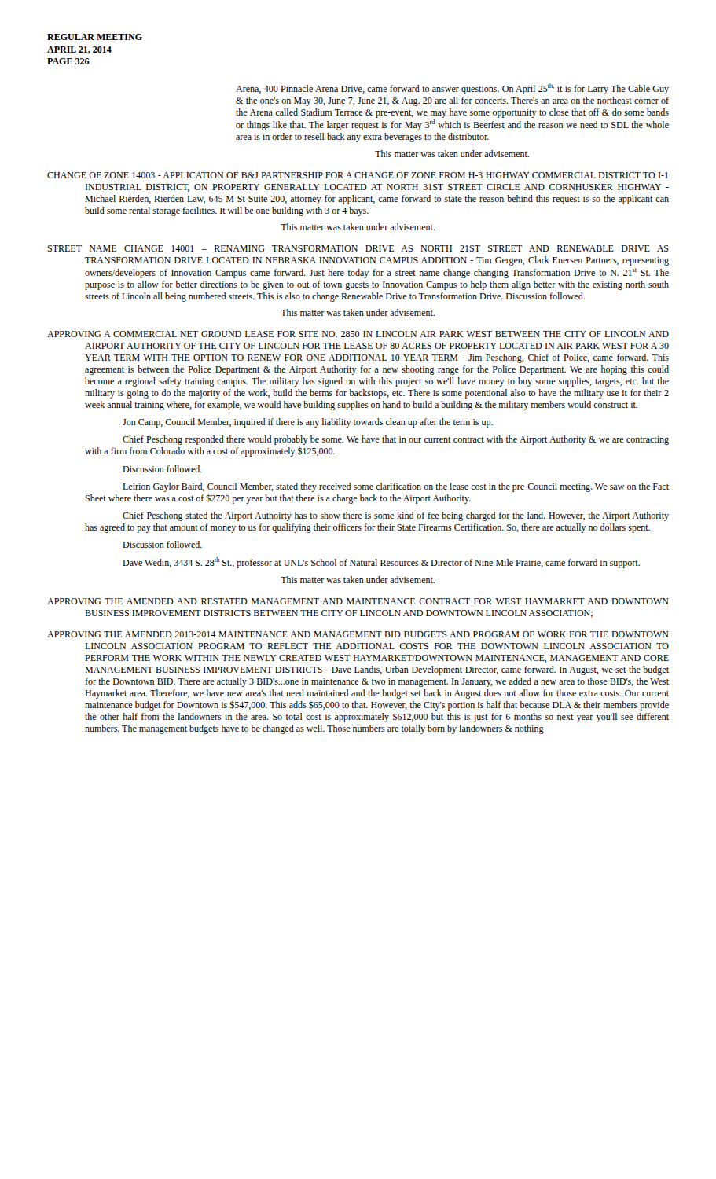REGULAR MEETING
APRIL 21, 2014
PAGE 326
Arena, 400 Pinnacle Arena Drive, came forward to answer questions. On April 25th, it is for Larry The Cable Guy & the one's on May 30, June 7, June 21, & Aug. 20 are all for concerts. There's an area on the northeast corner of the Arena called Stadium Terrace & pre-event, we may have some opportunity to close that off & do some bands or things like that. The larger request is for May 3rd which is Beerfest and the reason we need to SDL the whole area is in order to resell back any extra beverages to the distributor.
This matter was taken under advisement.
CHANGE OF ZONE 14003 - APPLICATION OF B&J PARTNERSHIP FOR A CHANGE OF ZONE FROM H-3 HIGHWAY COMMERCIAL DISTRICT TO I-1 INDUSTRIAL DISTRICT, ON PROPERTY GENERALLY LOCATED AT NORTH 31ST STREET CIRCLE AND CORNHUSKER HIGHWAY - Michael Rierden, Rierden Law, 645 M St Suite 200, attorney for applicant, came forward to state the reason behind this request is so the applicant can build some rental storage facilities. It will be one building with 3 or 4 bays.
This matter was taken under advisement.
STREET NAME CHANGE 14001 – RENAMING TRANSFORMATION DRIVE AS NORTH 21ST STREET AND RENEWABLE DRIVE AS TRANSFORMATION DRIVE LOCATED IN NEBRASKA INNOVATION CAMPUS ADDITION - Tim Gergen, Clark Enersen Partners, representing owners/developers of Innovation Campus came forward. Just here today for a street name change changing Transformation Drive to N. 21st St. The purpose is to allow for better directions to be given to out-of-town guests to Innovation Campus to help them align better with the existing north-south streets of Lincoln all being numbered streets. This is also to change Renewable Drive to Transformation Drive. Discussion followed.
This matter was taken under advisement.
APPROVING A COMMERCIAL NET GROUND LEASE FOR SITE NO. 2850 IN LINCOLN AIR PARK WEST BETWEEN THE CITY OF LINCOLN AND AIRPORT AUTHORITY OF THE CITY OF LINCOLN FOR THE LEASE OF 80 ACRES OF PROPERTY LOCATED IN AIR PARK WEST FOR A 30 YEAR TERM WITH THE OPTION TO RENEW FOR ONE ADDITIONAL 10 YEAR TERM - Jim Peschong, Chief of Police, came forward. This agreement is between the Police Department & the Airport Authority for a new shooting range for the Police Department. We are hoping this could become a regional safety training campus. The military has signed on with this project so we'll have money to buy some supplies, targets, etc. but the military is going to do the majority of the work, build the berms for backstops, etc. There is some potentional also to have the military use it for their 2 week annual training where, for example, we would have building supplies on hand to build a building & the military members would construct it.
Jon Camp, Council Member, inquired if there is any liability towards clean up after the term is up.
Chief Peschong responded there would probably be some. We have that in our current contract with the Airport Authority & we are contracting with a firm from Colorado with a cost of approximately $125,000.
Discussion followed.
Leirion Gaylor Baird, Council Member, stated they received some clarification on the lease cost in the pre-Council meeting. We saw on the Fact Sheet where there was a cost of $2720 per year but that there is a charge back to the Airport Authority.
Chief Peschong stated the Airport Authoirty has to show there is some kind of fee being charged for the land. However, the Airport Authority has agreed to pay that amount of money to us for qualifying their officers for their State Firearms Certification. So, there are actually no dollars spent.
Discussion followed.
Dave Wedin, 3434 S. 28th St., professor at UNL's School of Natural Resources & Director of Nine Mile Prairie, came forward in support.
This matter was taken under advisement.
APPROVING THE AMENDED AND RESTATED MANAGEMENT AND MAINTENANCE CONTRACT FOR WEST HAYMARKET AND DOWNTOWN BUSINESS IMPROVEMENT DISTRICTS BETWEEN THE CITY OF LINCOLN AND DOWNTOWN LINCOLN ASSOCIATION;
APPROVING THE AMENDED 2013-2014 MAINTENANCE AND MANAGEMENT BID BUDGETS AND PROGRAM OF WORK FOR THE DOWNTOWN LINCOLN ASSOCIATION PROGRAM TO REFLECT THE ADDITIONAL COSTS FOR THE DOWNTOWN LINCOLN ASSOCIATION TO PERFORM THE WORK WITHIN THE NEWLY CREATED WEST HAYMARKET/DOWNTOWN MAINTENANCE, MANAGEMENT AND CORE MANAGEMENT BUSINESS IMPROVEMENT DISTRICTS - Dave Landis, Urban Development Director, came forward. In August, we set the budget for the Downtown BID. There are actually 3 BID's...one in maintenance & two in management. In January, we added a new area to those BID's, the West Haymarket area. Therefore, we have new area's that need maintained and the budget set back in August does not allow for those extra costs. Our current maintenance budget for Downtown is $547,000. This adds $65,000 to that. However, the City's portion is half that because DLA & their members provide the other half from the landowners in the area. So total cost is approximately $612,000 but this is just for 6 months so next year you'll see different numbers. The management budgets have to be changed as well. Those numbers are totally born by landowners & nothing